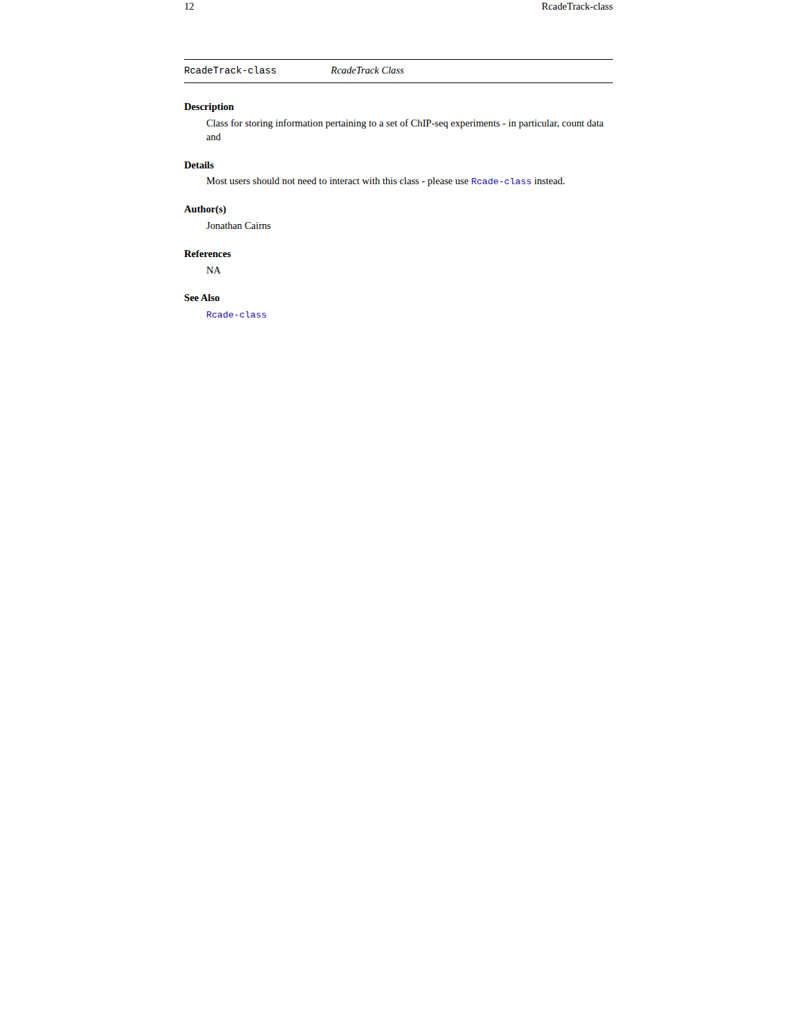12 RcadeTrack-class
RcadeTrack-class RcadeTrack Class
Description
Class for storing information pertaining to a set of ChIP-seq experiments - in particular, count data and
Details
Most users should not need to interact with this class - please use Rcade-class instead.
Author(s)
Jonathan Cairns
References
NA
See Also
Rcade-class